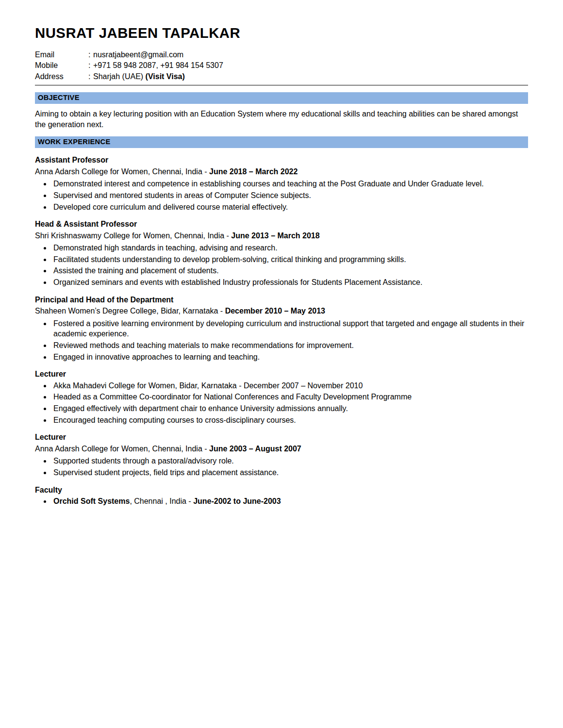NUSRAT JABEEN TAPALKAR
| Email | : | nusratjabeent@gmail.com |
| Mobile | : | +971 58 948 2087, +91 984 154 5307 |
| Address | : | Sharjah (UAE) (Visit Visa) |
OBJECTIVE
Aiming to obtain a key lecturing position with an Education System where my educational skills and teaching abilities can be shared amongst the generation next.
WORK EXPERIENCE
Assistant Professor
Anna Adarsh College for Women, Chennai, India - June 2018 – March 2022
Demonstrated interest and competence in establishing courses and teaching at the Post Graduate and Under Graduate level.
Supervised and mentored students in areas of Computer Science subjects.
Developed core curriculum and delivered course material effectively.
Head & Assistant Professor
Shri Krishnaswamy College for Women, Chennai, India - June 2013 – March 2018
Demonstrated high standards in teaching, advising and research.
Facilitated students understanding to develop problem-solving, critical thinking and programming skills.
Assisted the training and placement of students.
Organized seminars and events with established Industry professionals for Students Placement Assistance.
Principal and Head of the Department
Shaheen Women’s Degree College, Bidar, Karnataka - December 2010 – May 2013
Fostered a positive learning environment by developing curriculum and instructional support that targeted and engage all students in their academic experience.
Reviewed methods and teaching materials to make recommendations for improvement.
Engaged in innovative approaches to learning and teaching.
Lecturer
Akka Mahadevi College for Women, Bidar, Karnataka - December 2007 – November 2010
Headed as a Committee Co-coordinator for National Conferences and Faculty Development Programme
Engaged effectively with department chair to enhance University admissions annually.
Encouraged teaching computing courses to cross-disciplinary courses.
Lecturer
Anna Adarsh College for Women, Chennai, India - June 2003 – August 2007
Supported students through a pastoral/advisory role.
Supervised student projects, field trips and placement assistance.
Faculty
Orchid Soft Systems, Chennai , India - June-2002 to June-2003